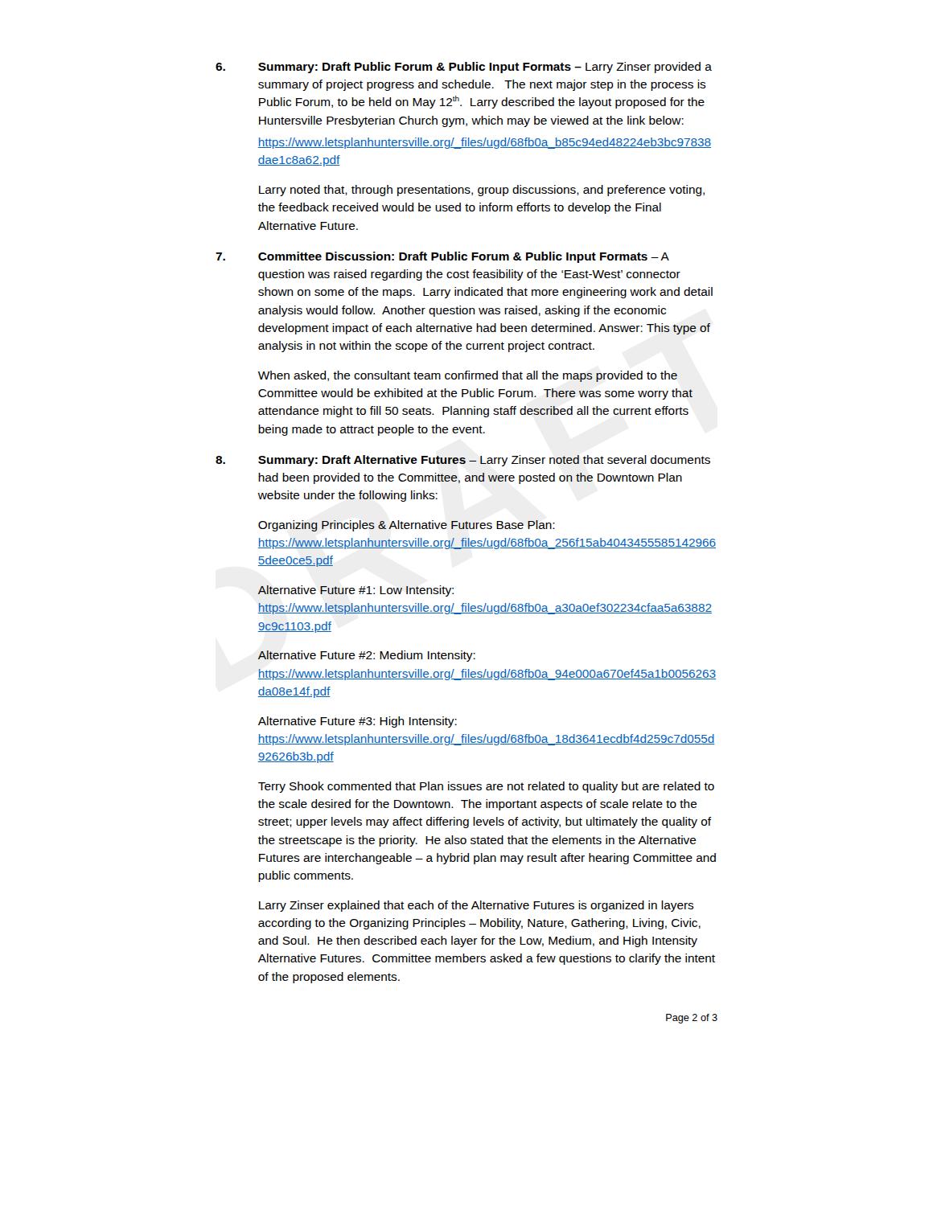DRAFT
Summary: Draft Public Forum & Public Input Formats – Larry Zinser provided a summary of project progress and schedule. The next major step in the process is Public Forum, to be held on May 12th. Larry described the layout proposed for the Huntersville Presbyterian Church gym, which may be viewed at the link below:
https://www.letsplanhuntersville.org/_files/ugd/68fb0a_b85c94ed48224eb3bc97838dae1c8a62.pdf
Larry noted that, through presentations, group discussions, and preference voting, the feedback received would be used to inform efforts to develop the Final Alternative Future.
Committee Discussion: Draft Public Forum & Public Input Formats – A question was raised regarding the cost feasibility of the ‘East-West’ connector shown on some of the maps. Larry indicated that more engineering work and detail analysis would follow. Another question was raised, asking if the economic development impact of each alternative had been determined. Answer: This type of analysis in not within the scope of the current project contract.
When asked, the consultant team confirmed that all the maps provided to the Committee would be exhibited at the Public Forum. There was some worry that attendance might to fill 50 seats. Planning staff described all the current efforts being made to attract people to the event.
Summary: Draft Alternative Futures – Larry Zinser noted that several documents had been provided to the Committee, and were posted on the Downtown Plan website under the following links:
Organizing Principles & Alternative Futures Base Plan:
https://www.letsplanhuntersville.org/_files/ugd/68fb0a_256f15ab40434555851429665dee0ce5.pdf
Alternative Future #1: Low Intensity:
https://www.letsplanhuntersville.org/_files/ugd/68fb0a_a30a0ef302234cfaa5a638829c9c1103.pdf
Alternative Future #2: Medium Intensity:
https://www.letsplanhuntersville.org/_files/ugd/68fb0a_94e000a670ef45a1b0056263da08e14f.pdf
Alternative Future #3: High Intensity:
https://www.letsplanhuntersville.org/_files/ugd/68fb0a_18d3641ecdbf4d259c7d055d92626b3b.pdf
Terry Shook commented that Plan issues are not related to quality but are related to the scale desired for the Downtown. The important aspects of scale relate to the street; upper levels may affect differing levels of activity, but ultimately the quality of the streetscape is the priority. He also stated that the elements in the Alternative Futures are interchangeable – a hybrid plan may result after hearing Committee and public comments.
Larry Zinser explained that each of the Alternative Futures is organized in layers according to the Organizing Principles – Mobility, Nature, Gathering, Living, Civic, and Soul. He then described each layer for the Low, Medium, and High Intensity Alternative Futures. Committee members asked a few questions to clarify the intent of the proposed elements.
Page 2 of 3